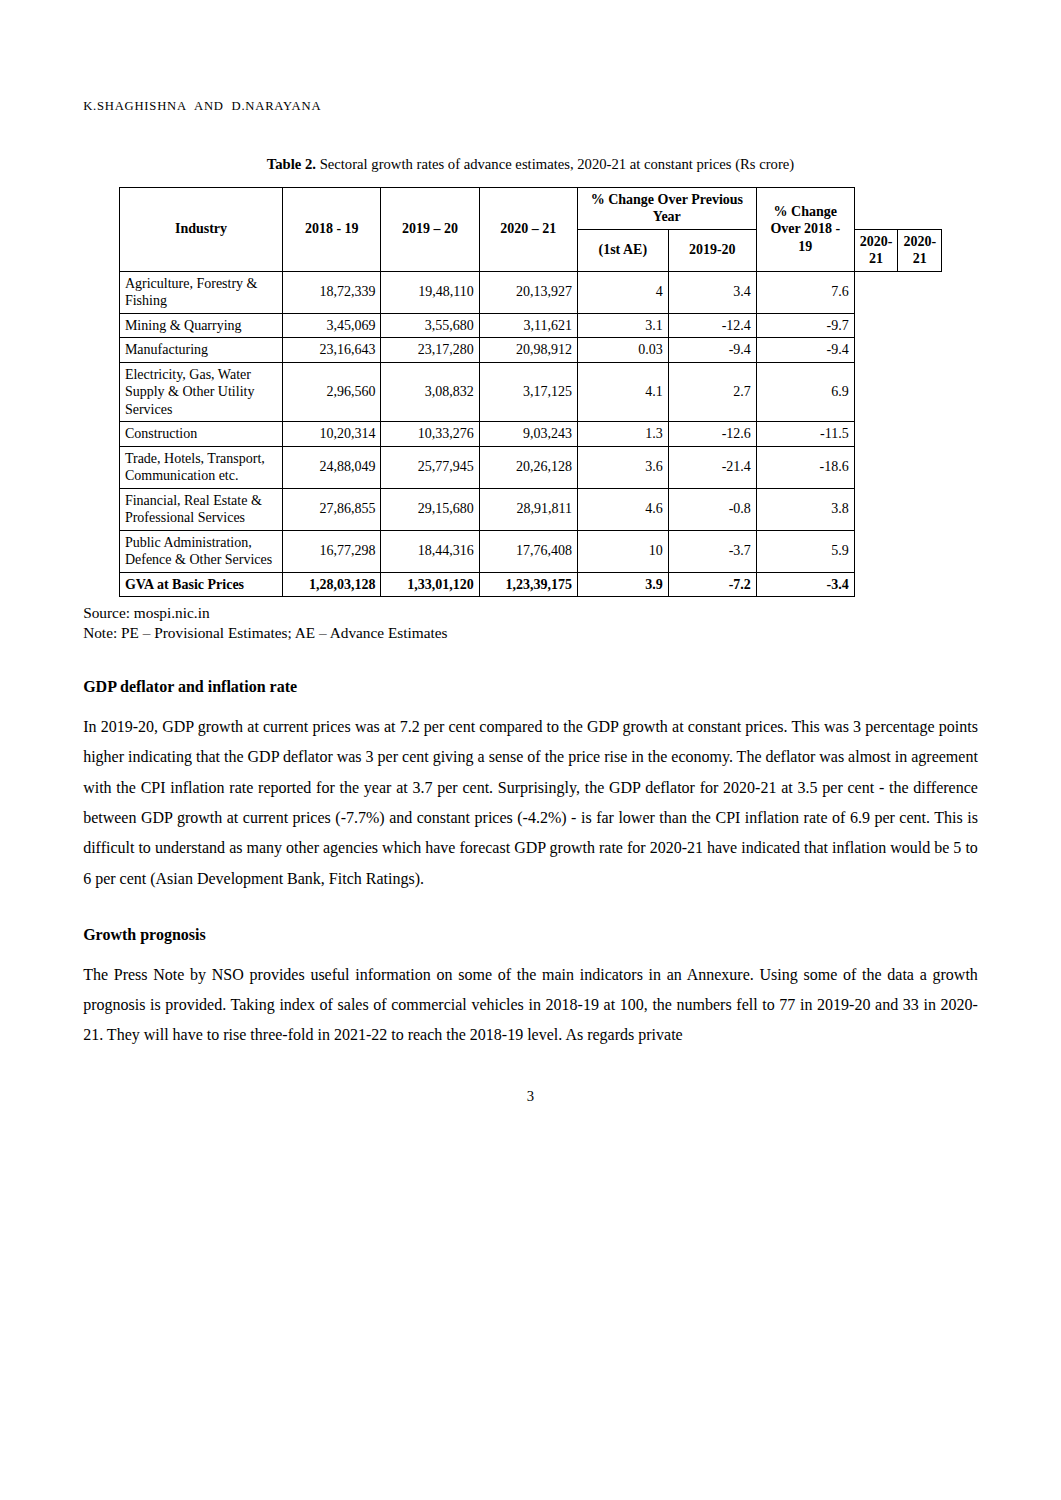K.SHAGHISHNA AND D.NARAYANA
Table 2. Sectoral growth rates of advance estimates, 2020-21 at constant prices (Rs crore)
| Industry | 2018 - 19 | 2019 – 20 | 2020 – 21 | % Change Over Previous Year | % Change Over 2018 - 19 |
| --- | --- | --- | --- | --- | --- |
| (1st AE) | 2019-20 | 2020-21 | 2020-21 |
| Agriculture, Forestry & Fishing | 18,72,339 | 19,48,110 | 20,13,927 | 4 | 3.4 | 7.6 |
| Mining & Quarrying | 3,45,069 | 3,55,680 | 3,11,621 | 3.1 | -12.4 | -9.7 |
| Manufacturing | 23,16,643 | 23,17,280 | 20,98,912 | 0.03 | -9.4 | -9.4 |
| Electricity, Gas, Water Supply & Other Utility Services | 2,96,560 | 3,08,832 | 3,17,125 | 4.1 | 2.7 | 6.9 |
| Construction | 10,20,314 | 10,33,276 | 9,03,243 | 1.3 | -12.6 | -11.5 |
| Trade, Hotels, Transport, Communication etc. | 24,88,049 | 25,77,945 | 20,26,128 | 3.6 | -21.4 | -18.6 |
| Financial, Real Estate & Professional Services | 27,86,855 | 29,15,680 | 28,91,811 | 4.6 | -0.8 | 3.8 |
| Public Administration, Defence & Other Services | 16,77,298 | 18,44,316 | 17,76,408 | 10 | -3.7 | 5.9 |
| GVA at Basic Prices | 1,28,03,128 | 1,33,01,120 | 1,23,39,175 | 3.9 | -7.2 | -3.4 |
Source: mospi.nic.in
Note: PE – Provisional Estimates; AE – Advance Estimates
GDP deflator and inflation rate
In 2019-20, GDP growth at current prices was at 7.2 per cent compared to the GDP growth at constant prices. This was 3 percentage points higher indicating that the GDP deflator was 3 per cent giving a sense of the price rise in the economy. The deflator was almost in agreement with the CPI inflation rate reported for the year at 3.7 per cent. Surprisingly, the GDP deflator for 2020-21 at 3.5 per cent - the difference between GDP growth at current prices (-7.7%) and constant prices (-4.2%) - is far lower than the CPI inflation rate of 6.9 per cent. This is difficult to understand as many other agencies which have forecast GDP growth rate for 2020-21 have indicated that inflation would be 5 to 6 per cent (Asian Development Bank, Fitch Ratings).
Growth prognosis
The Press Note by NSO provides useful information on some of the main indicators in an Annexure. Using some of the data a growth prognosis is provided. Taking index of sales of commercial vehicles in 2018-19 at 100, the numbers fell to 77 in 2019-20 and 33 in 2020-21. They will have to rise three-fold in 2021-22 to reach the 2018-19 level. As regards private
3